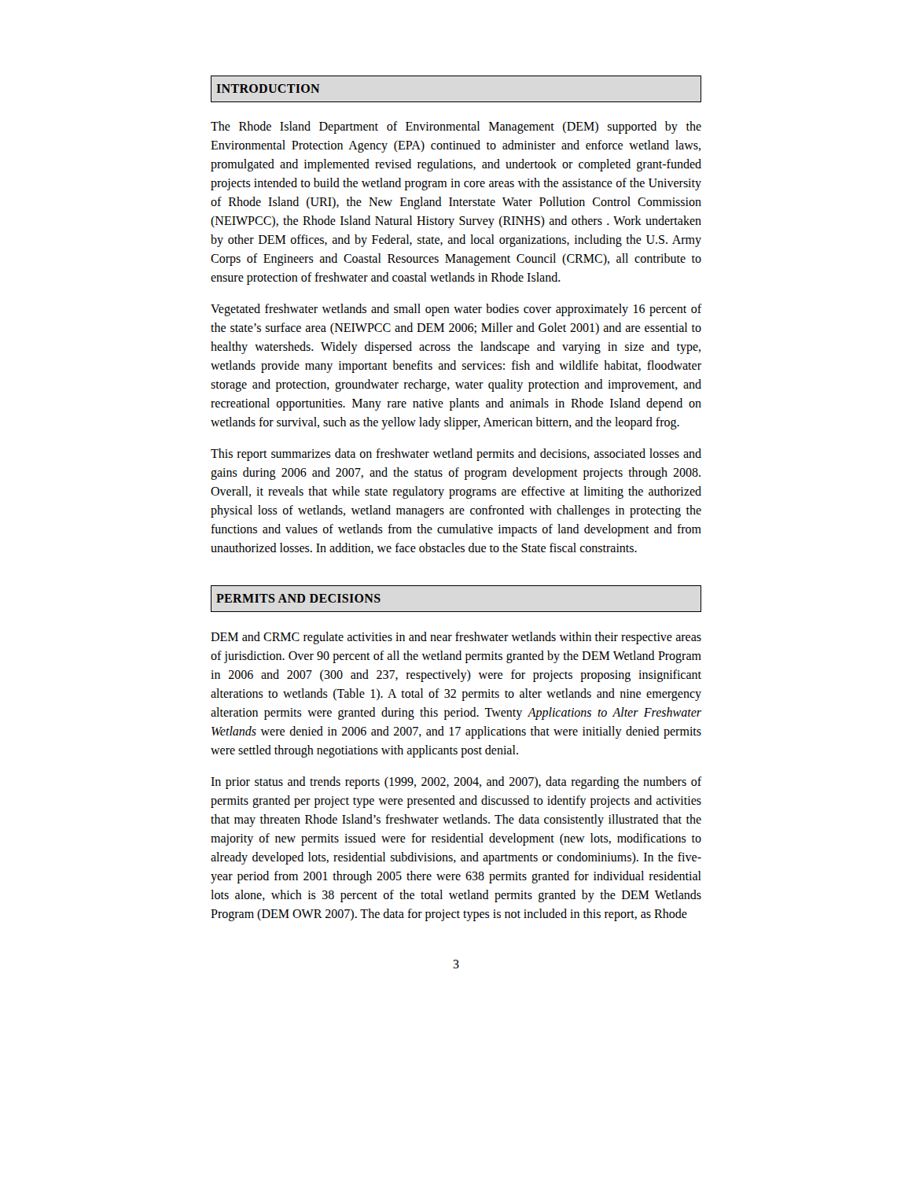INTRODUCTION
The Rhode Island Department of Environmental Management (DEM) supported by the Environmental Protection Agency (EPA) continued to administer and enforce wetland laws, promulgated and implemented revised regulations, and undertook or completed grant-funded projects intended to build the wetland program in core areas with the assistance of the University of Rhode Island (URI), the New England Interstate Water Pollution Control Commission (NEIWPCC), the Rhode Island Natural History Survey (RINHS) and others . Work undertaken by other DEM offices, and by Federal, state, and local organizations, including the U.S. Army Corps of Engineers and Coastal Resources Management Council (CRMC), all contribute to ensure protection of freshwater and coastal wetlands in Rhode Island.
Vegetated freshwater wetlands and small open water bodies cover approximately 16 percent of the state’s surface area (NEIWPCC and DEM 2006; Miller and Golet 2001) and are essential to healthy watersheds. Widely dispersed across the landscape and varying in size and type, wetlands provide many important benefits and services: fish and wildlife habitat, floodwater storage and protection, groundwater recharge, water quality protection and improvement, and recreational opportunities. Many rare native plants and animals in Rhode Island depend on wetlands for survival, such as the yellow lady slipper, American bittern, and the leopard frog.
This report summarizes data on freshwater wetland permits and decisions, associated losses and gains during 2006 and 2007, and the status of program development projects through 2008. Overall, it reveals that while state regulatory programs are effective at limiting the authorized physical loss of wetlands, wetland managers are confronted with challenges in protecting the functions and values of wetlands from the cumulative impacts of land development and from unauthorized losses. In addition, we face obstacles due to the State fiscal constraints.
PERMITS AND DECISIONS
DEM and CRMC regulate activities in and near freshwater wetlands within their respective areas of jurisdiction. Over 90 percent of all the wetland permits granted by the DEM Wetland Program in 2006 and 2007 (300 and 237, respectively) were for projects proposing insignificant alterations to wetlands (Table 1). A total of 32 permits to alter wetlands and nine emergency alteration permits were granted during this period. Twenty Applications to Alter Freshwater Wetlands were denied in 2006 and 2007, and 17 applications that were initially denied permits were settled through negotiations with applicants post denial.
In prior status and trends reports (1999, 2002, 2004, and 2007), data regarding the numbers of permits granted per project type were presented and discussed to identify projects and activities that may threaten Rhode Island’s freshwater wetlands. The data consistently illustrated that the majority of new permits issued were for residential development (new lots, modifications to already developed lots, residential subdivisions, and apartments or condominiums). In the five-year period from 2001 through 2005 there were 638 permits granted for individual residential lots alone, which is 38 percent of the total wetland permits granted by the DEM Wetlands Program (DEM OWR 2007). The data for project types is not included in this report, as Rhode
3